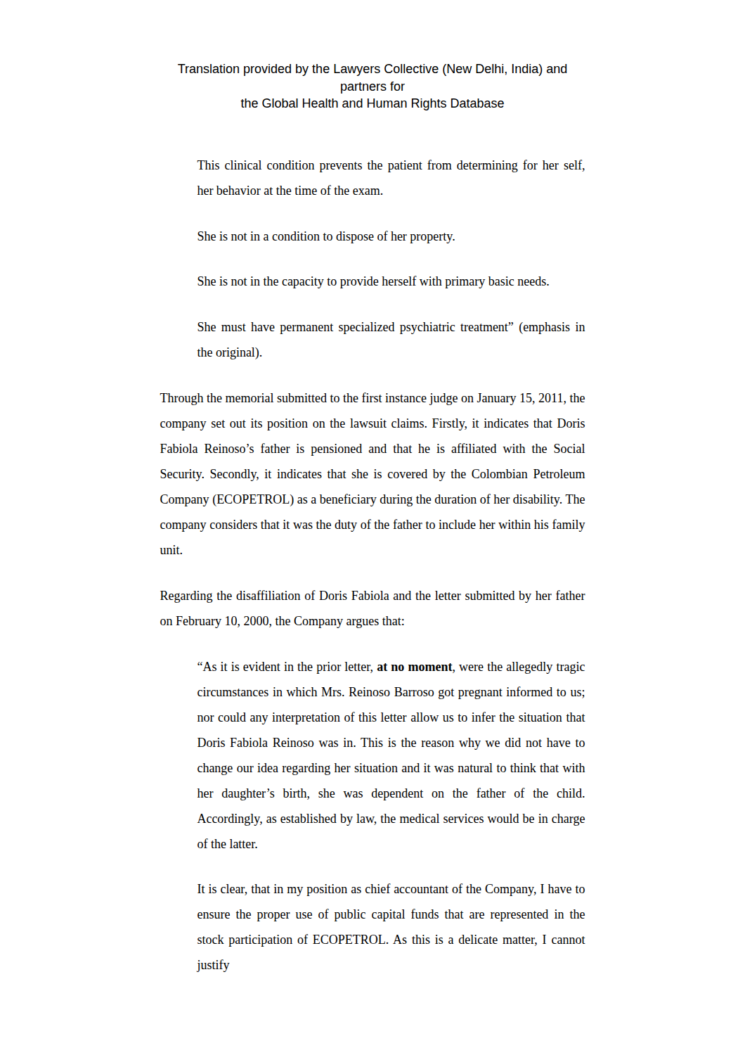Translation provided by the Lawyers Collective (New Delhi, India) and partners for
the Global Health and Human Rights Database
This clinical condition prevents the patient from determining for her self, her behavior at the time of the exam.
She is not in a condition to dispose of her property.
She is not in the capacity to provide herself with primary basic needs.
She must have permanent specialized psychiatric treatment” (emphasis in the original).
Through the memorial submitted to the first instance judge on January 15, 2011, the company set out its position on the lawsuit claims. Firstly, it indicates that Doris Fabiola Reinoso’s father is pensioned and that he is affiliated with the Social Security. Secondly, it indicates that she is covered by the Colombian Petroleum Company (ECOPETROL) as a beneficiary during the duration of her disability. The company considers that it was the duty of the father to include her within his family unit.
Regarding the disaffiliation of Doris Fabiola and the letter submitted by her father on February 10, 2000, the Company argues that:
“As it is evident in the prior letter, at no moment, were the allegedly tragic circumstances in which Mrs. Reinoso Barroso got pregnant informed to us; nor could any interpretation of this letter allow us to infer the situation that Doris Fabiola Reinoso was in. This is the reason why we did not have to change our idea regarding her situation and it was natural to think that with her daughter’s birth, she was dependent on the father of the child. Accordingly, as established by law, the medical services would be in charge of the latter.
It is clear, that in my position as chief accountant of the Company, I have to ensure the proper use of public capital funds that are represented in the stock participation of ECOPETROL. As this is a delicate matter, I cannot justify